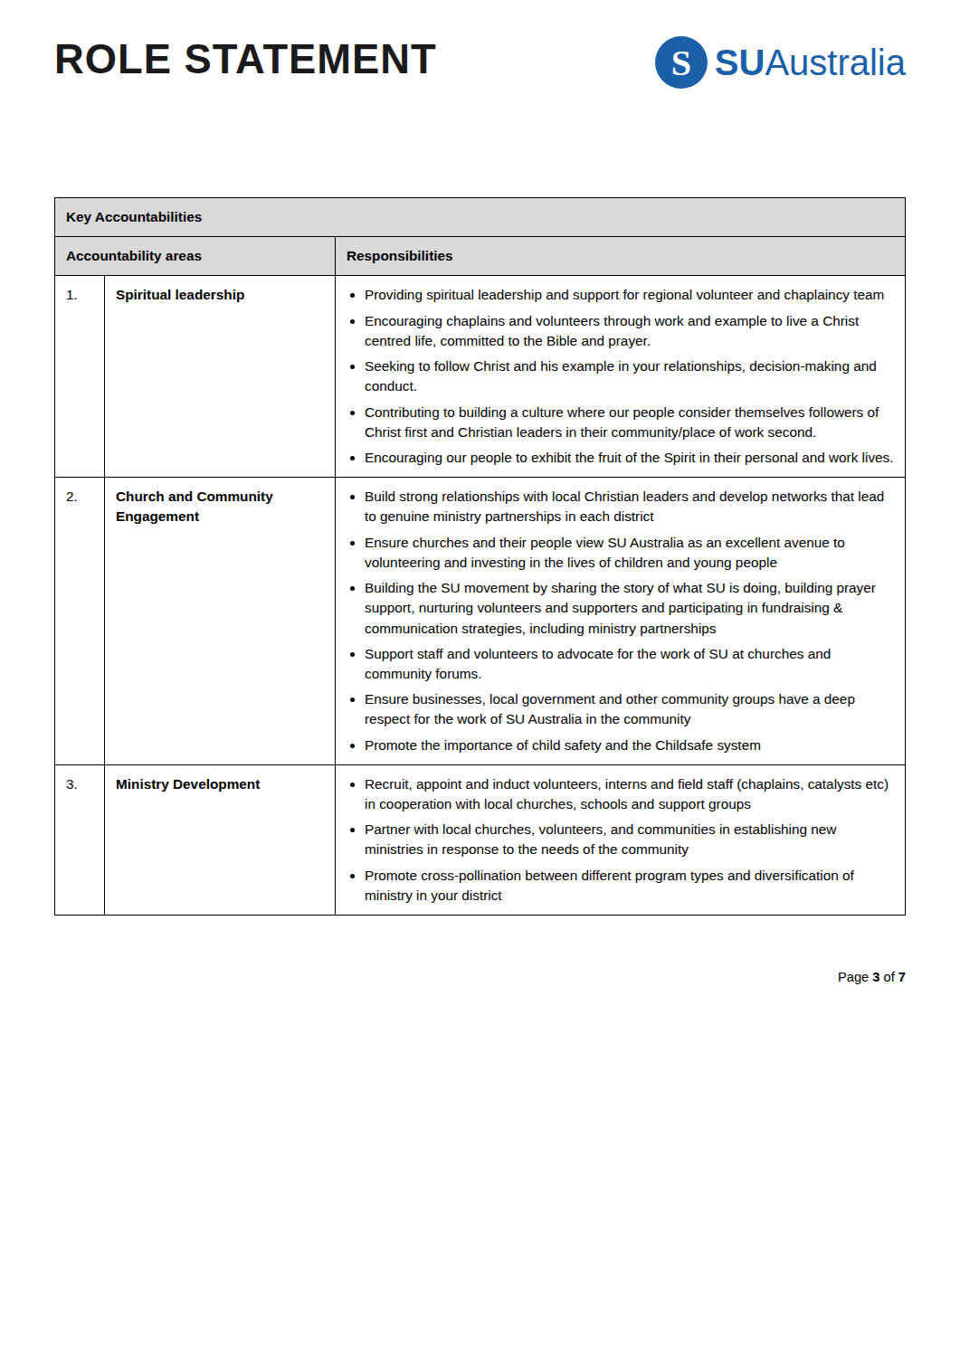ROLE STATEMENT
S
SU Australia
| Key Accountabilities |
| --- |
| Accountability areas | Responsibilities |
| 1. | Spiritual leadership | Providing spiritual leadership and support for regional volunteer and chaplaincy team Encouraging chaplains and volunteers through work and example to live a Christ centred life, committed to the Bible and prayer. Seeking to follow Christ and his example in your relationships, decision-making and conduct. Contributing to building a culture where our people consider themselves followers of Christ first and Christian leaders in their community/place of work second. Encouraging our people to exhibit the fruit of the Spirit in their personal and work lives. |
| 2. | Church and Community Engagement | Build strong relationships with local Christian leaders and develop networks that lead to genuine ministry partnerships in each district Ensure churches and their people view SU Australia as an excellent avenue to volunteering and investing in the lives of children and young people Building the SU movement by sharing the story of what SU is doing, building prayer support, nurturing volunteers and supporters and participating in fundraising & communication strategies, including ministry partnerships Support staff and volunteers to advocate for the work of SU at churches and community forums. Ensure businesses, local government and other community groups have a deep respect for the work of SU Australia in the community Promote the importance of child safety and the Childsafe system |
| 3. | Ministry Development | Recruit, appoint and induct volunteers, interns and field staff (chaplains, catalysts etc) in cooperation with local churches, schools and support groups Partner with local churches, volunteers, and communities in establishing new ministries in response to the needs of the community Promote cross-pollination between different program types and diversification of ministry in your district |
Page 3 of 7